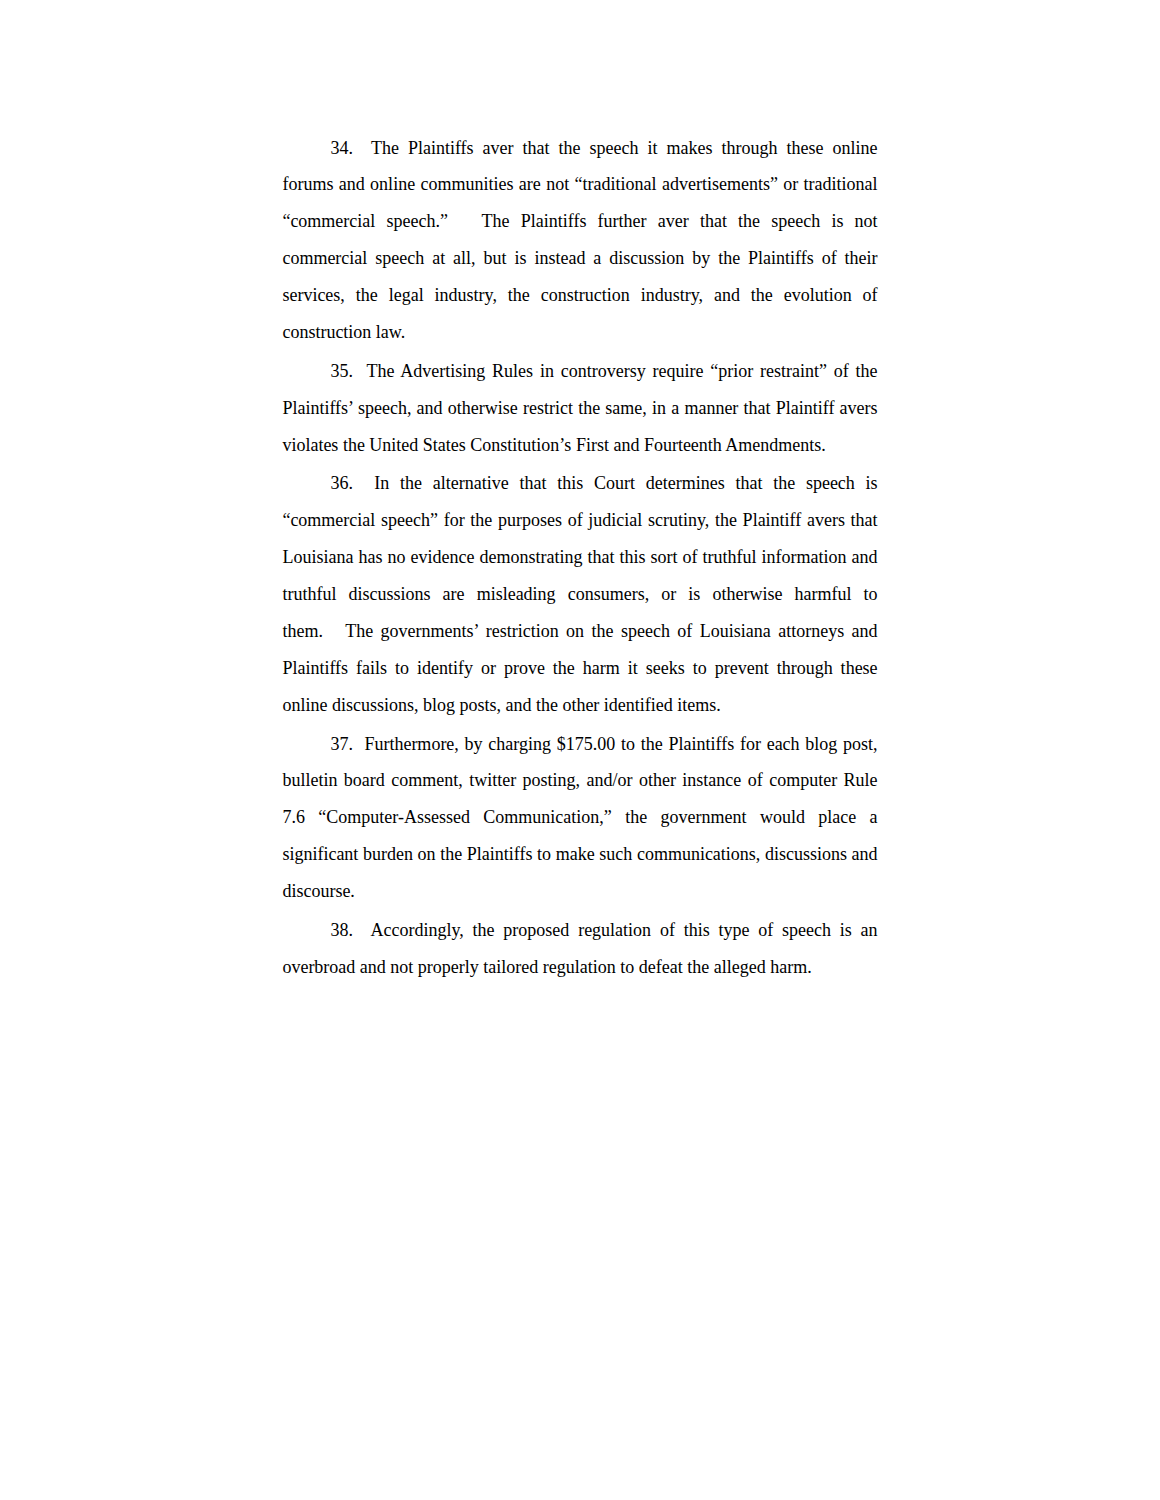34. The Plaintiffs aver that the speech it makes through these online forums and online communities are not “traditional advertisements” or traditional “commercial speech.” The Plaintiffs further aver that the speech is not commercial speech at all, but is instead a discussion by the Plaintiffs of their services, the legal industry, the construction industry, and the evolution of construction law.
35. The Advertising Rules in controversy require “prior restraint” of the Plaintiffs’ speech, and otherwise restrict the same, in a manner that Plaintiff avers violates the United States Constitution’s First and Fourteenth Amendments.
36. In the alternative that this Court determines that the speech is “commercial speech” for the purposes of judicial scrutiny, the Plaintiff avers that Louisiana has no evidence demonstrating that this sort of truthful information and truthful discussions are misleading consumers, or is otherwise harmful to them. The governments’ restriction on the speech of Louisiana attorneys and Plaintiffs fails to identify or prove the harm it seeks to prevent through these online discussions, blog posts, and the other identified items.
37. Furthermore, by charging $175.00 to the Plaintiffs for each blog post, bulletin board comment, twitter posting, and/or other instance of computer Rule 7.6 “Computer-Assessed Communication,” the government would place a significant burden on the Plaintiffs to make such communications, discussions and discourse.
38. Accordingly, the proposed regulation of this type of speech is an overbroad and not properly tailored regulation to defeat the alleged harm.